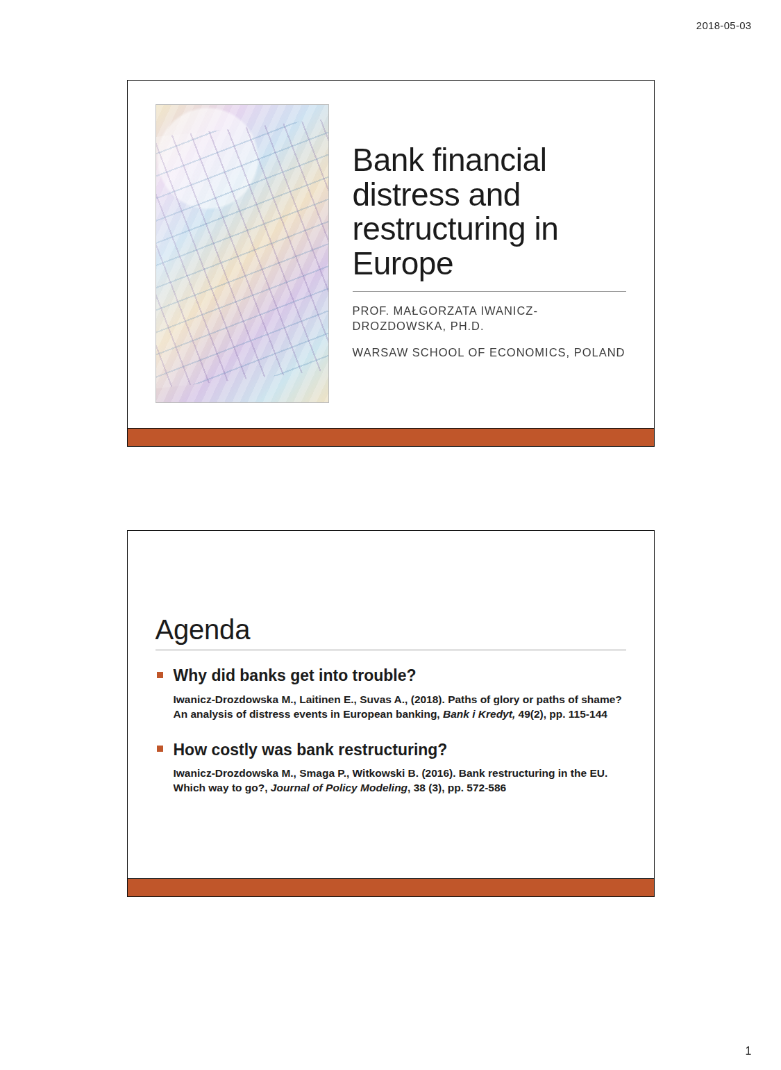2018-05-03
Bank financial distress and restructuring in Europe
Prof. Małgorzata Iwanicz-Drozdowska, Ph.D.
Warsaw School of Economics, Poland
Agenda
Why did banks get into trouble?
Iwanicz-Drozdowska M., Laitinen E., Suvas A., (2018). Paths of glory or paths of shame? An analysis of distress events in European banking, Bank i Kredyt, 49(2), pp. 115-144
How costly was bank restructuring?
Iwanicz-Drozdowska M., Smaga P., Witkowski B. (2016). Bank restructuring in the EU. Which way to go?, Journal of Policy Modeling, 38 (3), pp. 572-586
1